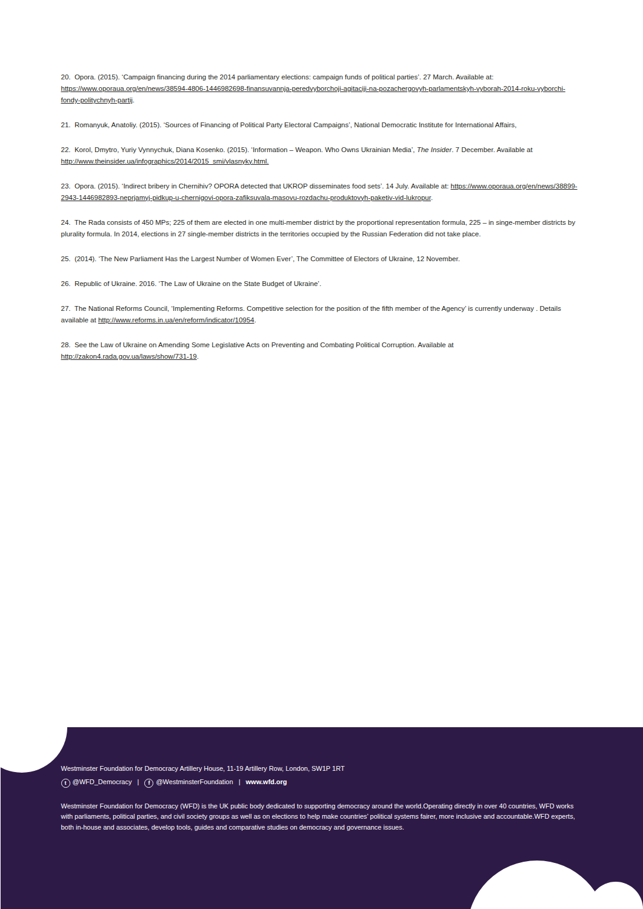20. Opora. (2015). ‘Campaign financing during the 2014 parliamentary elections: campaign funds of political parties’. 27 March. Available at: https://www.oporaua.org/en/news/38594-4806-1446982698-finansuvannja-peredvyborchoji-agitaciji-na-pozachergovyh-parlamentskyh-vyborah-2014-roku-vyborchi-fondy-politychnyh-partij.
21. Romanyuk, Anatoliy. (2015). ‘Sources of Financing of Political Party Electoral Campaigns’, National Democratic Institute for International Affairs,
22. Korol, Dmytro, Yuriy Vynnychuk, Diana Kosenko. (2015). ‘Information – Weapon. Who Owns Ukrainian Media’, The Insider. 7 December. Available at http://www.theinsider.ua/infographics/2014/2015_smi/vlasnyky.html.
23. Opora. (2015). ‘Indirect bribery in Chernihiv? OPORA detected that UKROP disseminates food sets’. 14 July. Available at: https://www.oporaua.org/en/news/38899-2943-1446982893-neprjamyj-pidkup-u-chernigovi-opora-zafiksuvala-masovu-rozdachu-produktovyh-paketiv-vid-lukropur.
24. The Rada consists of 450 MPs; 225 of them are elected in one multi-member district by the proportional representation formula, 225 – in singe-member districts by plurality formula. In 2014, elections in 27 single-member districts in the territories occupied by the Russian Federation did not take place.
25. (2014). ‘The New Parliament Has the Largest Number of Women Ever’, The Committee of Electors of Ukraine, 12 November.
26. Republic of Ukraine. 2016. ‘The Law of Ukraine on the State Budget of Ukraine’.
27. The National Reforms Council, ‘Implementing Reforms. Competitive selection for the position of the fifth member of the Agency’ is currently underway . Details available at http://www.reforms.in.ua/en/reform/indicator/10954.
28. See the Law of Ukraine on Amending Some Legislative Acts on Preventing and Combating Political Corruption. Available at http://zakon4.rada.gov.ua/laws/show/731-19.
Westminster Foundation for Democracy Artillery House, 11-19 Artillery Row, London, SW1P 1RT
t@WFD_Democracy | f@WestminsterFoundation | www.wfd.org
Westminster Foundation for Democracy (WFD) is the UK public body dedicated to supporting democracy around the world.Operating directly in over 40 countries, WFD works with parliaments, political parties, and civil society groups as well as on elections to help make countries’ political systems fairer, more inclusive and accountable.WFD experts, both in-house and associates, develop tools, guides and comparative studies on democracy and governance issues.